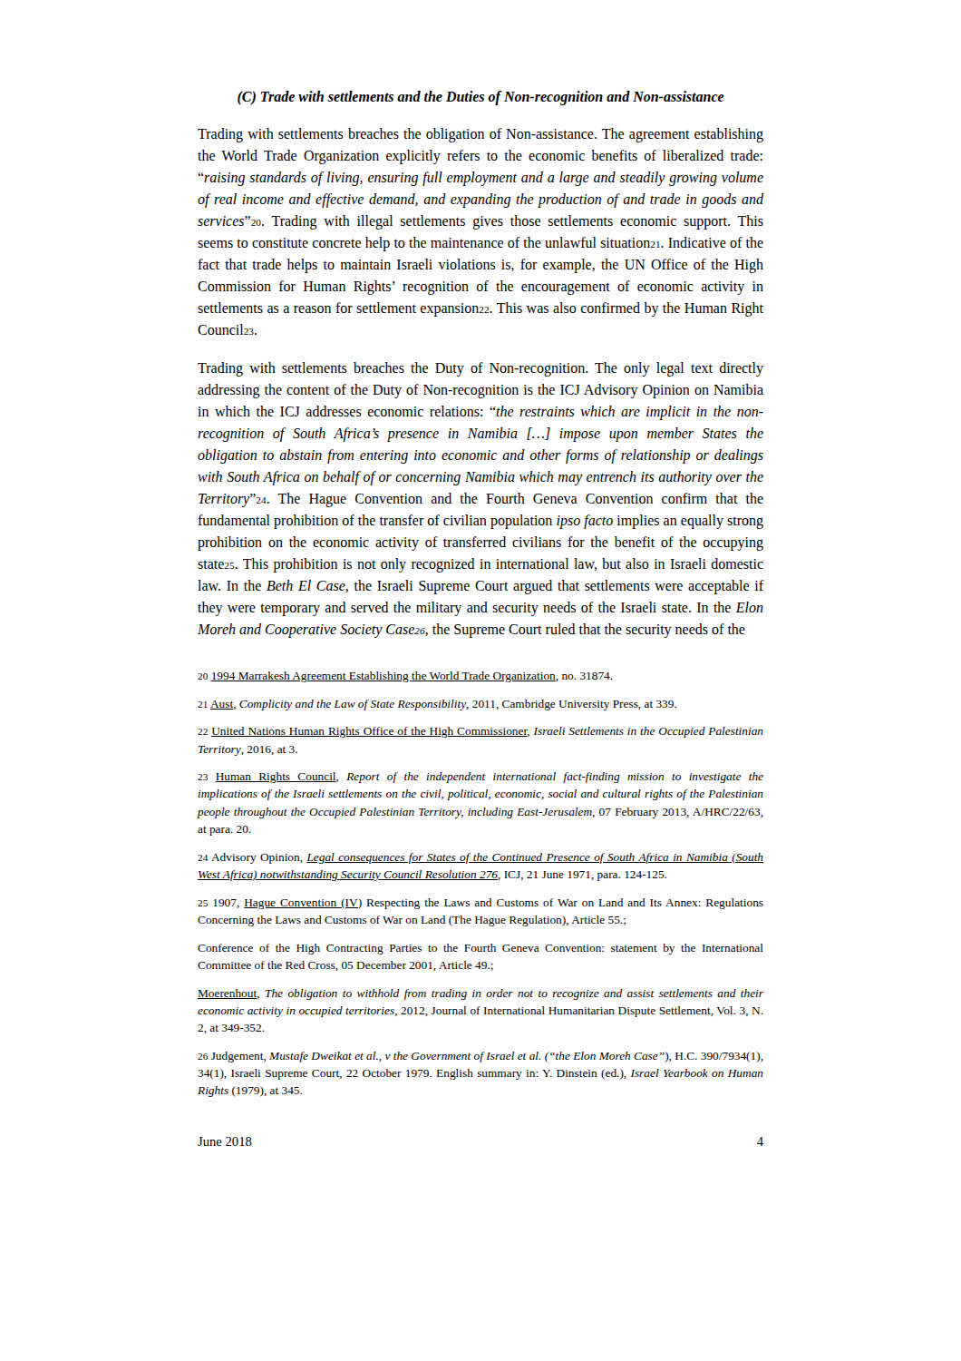(C) Trade with settlements and the Duties of Non-recognition and Non-assistance
Trading with settlements breaches the obligation of Non-assistance. The agreement establishing the World Trade Organization explicitly refers to the economic benefits of liberalized trade: “raising standards of living, ensuring full employment and a large and steadily growing volume of real income and effective demand, and expanding the production of and trade in goods and services”20. Trading with illegal settlements gives those settlements economic support. This seems to constitute concrete help to the maintenance of the unlawful situation21. Indicative of the fact that trade helps to maintain Israeli violations is, for example, the UN Office of the High Commission for Human Rights’ recognition of the encouragement of economic activity in settlements as a reason for settlement expansion22. This was also confirmed by the Human Right Council23.
Trading with settlements breaches the Duty of Non-recognition. The only legal text directly addressing the content of the Duty of Non-recognition is the ICJ Advisory Opinion on Namibia in which the ICJ addresses economic relations: “the restraints which are implicit in the non-recognition of South Africa’s presence in Namibia […] impose upon member States the obligation to abstain from entering into economic and other forms of relationship or dealings with South Africa on behalf of or concerning Namibia which may entrench its authority over the Territory”24. The Hague Convention and the Fourth Geneva Convention confirm that the fundamental prohibition of the transfer of civilian population ipso facto implies an equally strong prohibition on the economic activity of transferred civilians for the benefit of the occupying state25. This prohibition is not only recognized in international law, but also in Israeli domestic law. In the Beth El Case, the Israeli Supreme Court argued that settlements were acceptable if they were temporary and served the military and security needs of the Israeli state. In the Elon Moreh and Cooperative Society Case26, the Supreme Court ruled that the security needs of the
20 1994 Marrakesh Agreement Establishing the World Trade Organization, no. 31874.
21 Aust, Complicity and the Law of State Responsibility, 2011, Cambridge University Press, at 339.
22 United Nations Human Rights Office of the High Commissioner, Israeli Settlements in the Occupied Palestinian Territory, 2016, at 3.
23 Human Rights Council, Report of the independent international fact-finding mission to investigate the implications of the Israeli settlements on the civil, political, economic, social and cultural rights of the Palestinian people throughout the Occupied Palestinian Territory, including East-Jerusalem, 07 February 2013, A/HRC/22/63, at para. 20.
24 Advisory Opinion, Legal consequences for States of the Continued Presence of South Africa in Namibia (South West Africa) notwithstanding Security Council Resolution 276, ICJ, 21 June 1971, para. 124-125.
25 1907, Hague Convention (IV) Respecting the Laws and Customs of War on Land and Its Annex: Regulations Concerning the Laws and Customs of War on Land (The Hague Regulation), Article 55.;
Conference of the High Contracting Parties to the Fourth Geneva Convention: statement by the International Committee of the Red Cross, 05 December 2001, Article 49.;
Moerenhout, The obligation to withhold from trading in order not to recognize and assist settlements and their economic activity in occupied territories, 2012, Journal of International Humanitarian Dispute Settlement, Vol. 3, N. 2, at 349-352.
26 Judgement, Mustafe Dweikat et al., v the Government of Israel et al. (“the Elon Moreh Case”), H.C. 390/7934(1), 34(1), Israeli Supreme Court, 22 October 1979. English summary in: Y. Dinstein (ed.), Israel Yearbook on Human Rights (1979), at 345.
June 2018 4